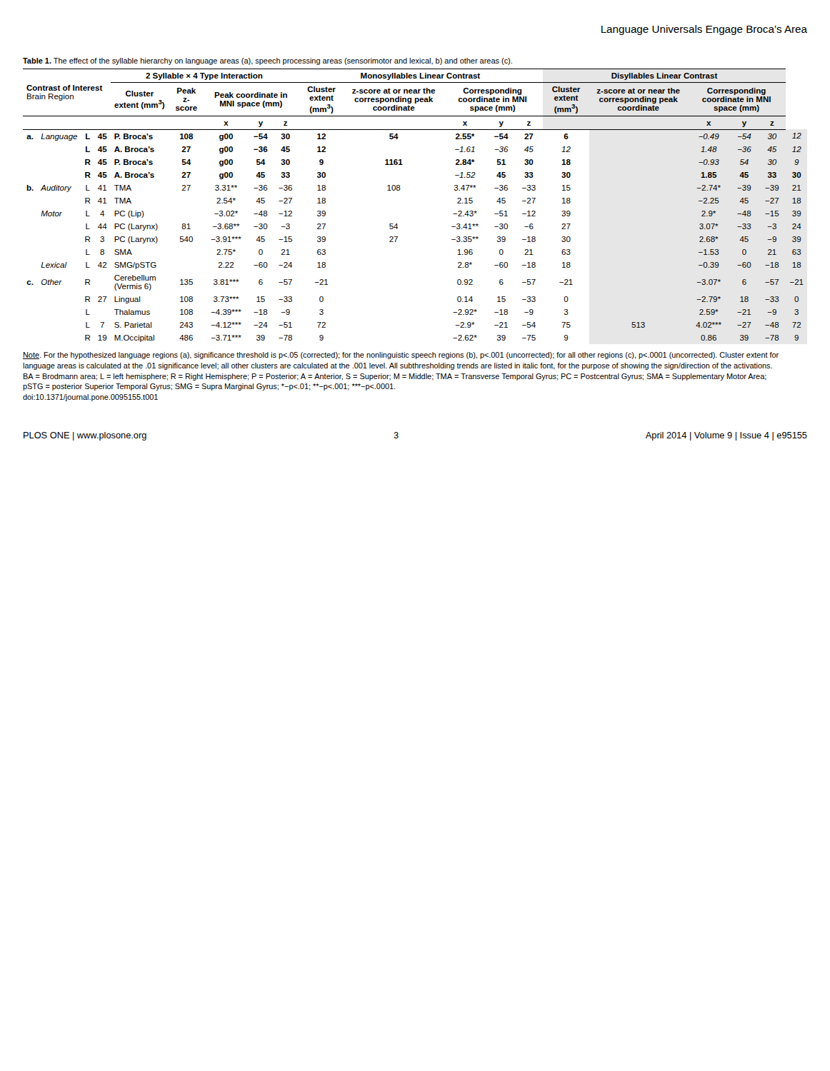Language Universals Engage Broca’s Area
Table 1. The effect of the syllable hierarchy on language areas (a), speech processing areas (sensorimotor and lexical, b) and other areas (c).
| Contrast of Interest Brain Region | 2 Syllable × 4 Type Interaction | Monosyllables Linear Contrast | Disyllables Linear Contrast |
| --- | --- | --- | --- |
| Cluster extent (mm 3 ) | Peak z-score | Peak coordinate in MNI space (mm) | Cluster extent (mm 3 ) | z-score at or near the corresponding peak coordinate | Corresponding coordinate in MNI space (mm) | Cluster extent (mm 3 ) | z-score at or near the corresponding peak coordinate | Corresponding coordinate in MNI space (mm) |
| | | | x | y | z | | | x | y | z | | | x | y | z |
| a. | Language | L | 45 | P. Broca’s | 108 | g00 | −54 | 30 | 12 | 54 | 2.55* | −54 | 27 | 6 | | −0.49 | −54 | 30 | 12 |
| | | L | 45 | A. Broca’s | 27 | g00 | −36 | 45 | 12 | | −1.61 | −36 | 45 | 12 | | 1.48 | −36 | 45 | 12 |
| | | R | 45 | P. Broca’s | 54 | g00 | 54 | 30 | 9 | 1161 | 2.84* | 51 | 30 | 18 | | −0.93 | 54 | 30 | 9 |
| | | R | 45 | A. Broca’s | 27 | g00 | 45 | 33 | 30 | | −1.52 | 45 | 33 | 30 | | 1.85 | 45 | 33 | 30 |
| b. | Auditory | L | 41 | TMA | 27 | 3.31** | −36 | −36 | 18 | 108 | 3.47** | −36 | −33 | 15 | | −2.74* | −39 | −39 | 21 |
| | | R | 41 | TMA | | 2.54* | 45 | −27 | 18 | | 2.15 | 45 | −27 | 18 | | −2.25 | 45 | −27 | 18 |
| | Motor | L | 4 | PC (Lip) | | −3.02* | −48 | −12 | 39 | | −2.43* | −51 | −12 | 39 | | 2.9* | −48 | −15 | 39 |
| | | L | 44 | PC (Larynx) | 81 | −3.68** | −30 | −3 | 27 | 54 | −3.41** | −30 | −6 | 27 | | 3.07* | −33 | −3 | 24 |
| | | R | 3 | PC (Larynx) | 540 | −3.91*** | 45 | −15 | 39 | 27 | −3.35** | 39 | −18 | 30 | | 2.68* | 45 | −9 | 39 |
| | | L | 8 | SMA | | 2.75* | 0 | 21 | 63 | | 1.96 | 0 | 21 | 63 | | −1.53 | 0 | 21 | 63 |
| | Lexical | L | 42 | SMG/pSTG | | 2.22 | −60 | −24 | 18 | | 2.8* | −60 | −18 | 18 | | −0.39 | −60 | −18 | 18 |
| c. | Other | R | | Cerebellum (Vermis 6) | 135 | 3.81*** | 6 | −57 | −21 | | 0.92 | 6 | −57 | −21 | | −3.07* | 6 | −57 | −21 |
| | | R | 27 | Lingual | 108 | 3.73*** | 15 | −33 | 0 | | 0.14 | 15 | −33 | 0 | | −2.79* | 18 | −33 | 0 |
| | | L | | Thalamus | 108 | −4.39*** | −18 | −9 | 3 | | −2.92* | −18 | −9 | 3 | | 2.59* | −21 | −9 | 3 |
| | | L | 7 | S. Parietal | 243 | −4.12*** | −24 | −51 | 72 | | −2.9* | −21 | −54 | 75 | 513 | 4.02*** | −27 | −48 | 72 |
| | | R | 19 | M.Occipital | 486 | −3.71*** | 39 | −78 | 9 | | −2.62* | 39 | −75 | 9 | | 0.86 | 39 | −78 | 9 |
Note. For the hypothesized language regions (a), significance threshold is p<.05 (corrected); for the nonlinguistic speech regions (b), p<.001 (uncorrected); for all other regions (c), p<.0001 (uncorrected). Cluster extent for language areas is calculated at the .01 significance level; all other clusters are calculated at the .001 level. All subthresholding trends are listed in italic font, for the purpose of showing the sign/direction of the activations. BA = Brodmann area; L = left hemisphere; R = Right Hemisphere; P = Posterior; A = Anterior, S = Superior; M = Middle; TMA = Transverse Temporal Gyrus; PC = Postcentral Gyrus; SMA = Supplementary Motor Area; pSTG = posterior Superior Temporal Gyrus; SMG = Supra Marginal Gyrus; *−p<.01; **−p<.001; ***−p<.0001.
doi:10.1371/journal.pone.0095155.t001
PLOS ONE | www.plosone.org
3
April 2014 | Volume 9 | Issue 4 | e95155